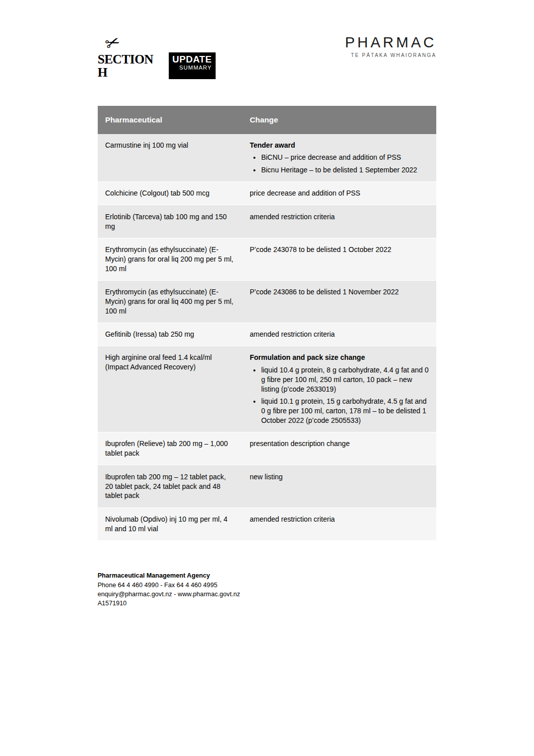✂
SECTION H
UPDATE SUMMARY
PHARMAC
TE PĀTAKA WHAIORANGA
| Pharmaceutical | Change |
| --- | --- |
| Carmustine inj 100 mg vial | Tender award BiCNU – price decrease and addition of PSS Bicnu Heritage – to be delisted 1 September 2022 |
| Colchicine (Colgout) tab 500 mcg | price decrease and addition of PSS |
| Erlotinib (Tarceva) tab 100 mg and 150 mg | amended restriction criteria |
| Erythromycin (as ethylsuccinate) (E-Mycin) grans for oral liq 200 mg per 5 ml, 100 ml | P’code 243078 to be delisted 1 October 2022 |
| Erythromycin (as ethylsuccinate) (E-Mycin) grans for oral liq 400 mg per 5 ml, 100 ml | P’code 243086 to be delisted 1 November 2022 |
| Gefitinib (Iressa) tab 250 mg | amended restriction criteria |
| High arginine oral feed 1.4 kcal/ml (Impact Advanced Recovery) | Formulation and pack size change liquid 10.4 g protein, 8 g carbohydrate, 4.4 g fat and 0 g fibre per 100 ml, 250 ml carton, 10 pack – new listing (p’code 2633019) liquid 10.1 g protein, 15 g carbohydrate, 4.5 g fat and 0 g fibre per 100 ml, carton, 178 ml – to be delisted 1 October 2022 (p’code 2505533) |
| Ibuprofen (Relieve) tab 200 mg – 1,000 tablet pack | presentation description change |
| Ibuprofen tab 200 mg – 12 tablet pack, 20 tablet pack, 24 tablet pack and 48 tablet pack | new listing |
| Nivolumab (Opdivo) inj 10 mg per ml, 4 ml and 10 ml vial | amended restriction criteria |
Pharmaceutical Management Agency
Phone 64 4 460 4990 - Fax 64 4 460 4995
enquiry@pharmac.govt.nz - www.pharmac.govt.nz
A1571910